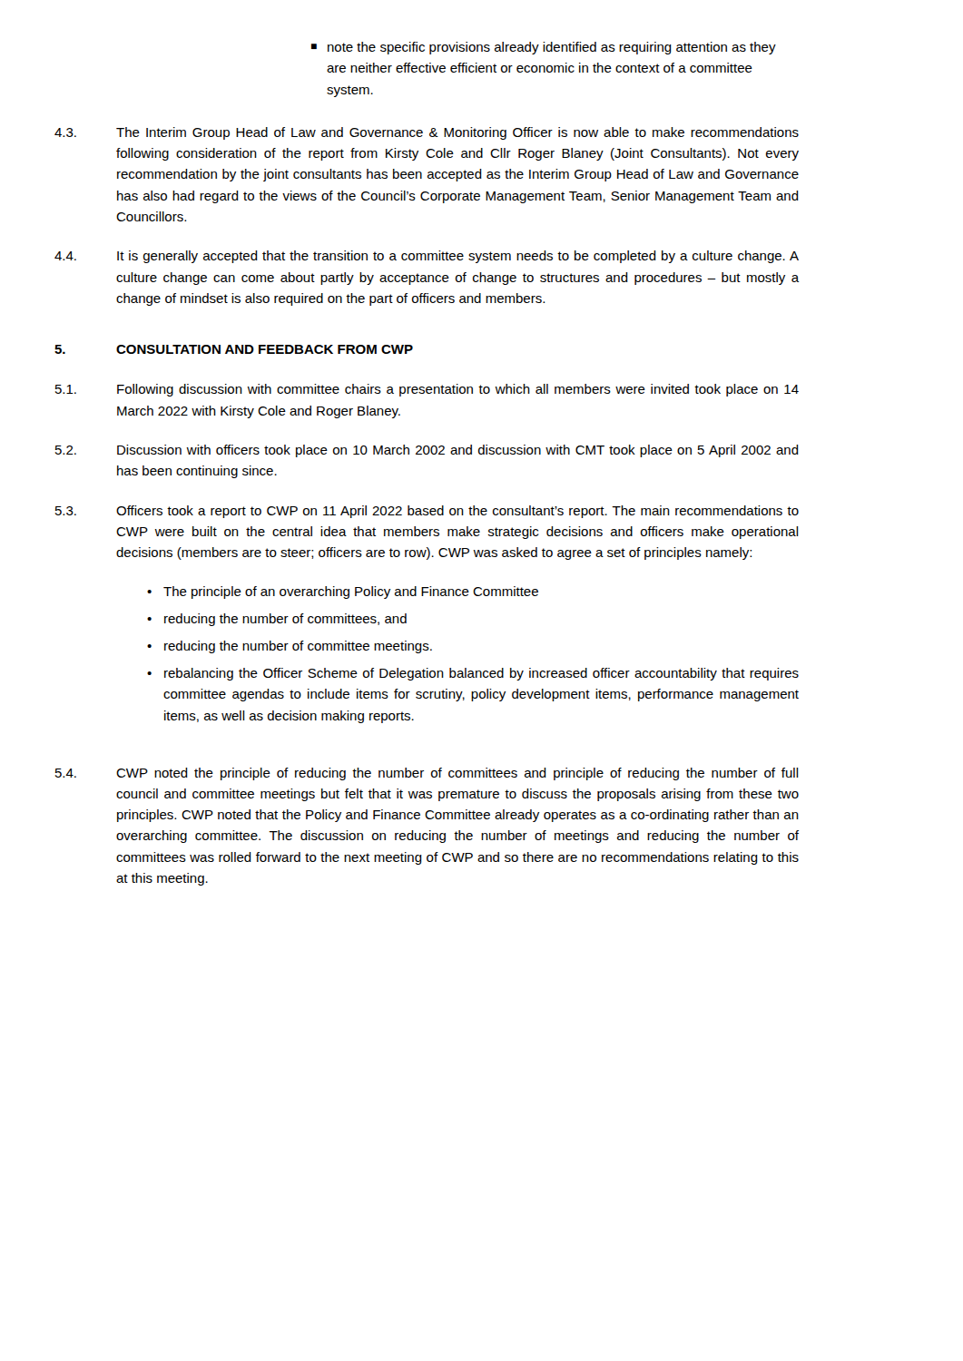■note the specific provisions already identified as requiring attention as they are neither effective efficient or economic in the context of a committee system.
4.3.
The Interim Group Head of Law and Governance & Monitoring Officer is now able to make recommendations following consideration of the report from Kirsty Cole and Cllr Roger Blaney (Joint Consultants). Not every recommendation by the joint consultants has been accepted as the Interim Group Head of Law and Governance has also had regard to the views of the Council’s Corporate Management Team, Senior Management Team and Councillors.
4.4.
It is generally accepted that the transition to a committee system needs to be completed by a culture change. A culture change can come about partly by acceptance of change to structures and procedures – but mostly a change of mindset is also required on the part of officers and members.
5. CONSULTATION AND FEEDBACK FROM CWP
5.1.
Following discussion with committee chairs a presentation to which all members were invited took place on 14 March 2022 with Kirsty Cole and Roger Blaney.
5.2.
Discussion with officers took place on 10 March 2002 and discussion with CMT took place on 5 April 2002 and has been continuing since.
5.3.
Officers took a report to CWP on 11 April 2022 based on the consultant’s report. The main recommendations to CWP were built on the central idea that members make strategic decisions and officers make operational decisions (members are to steer; officers are to row). CWP was asked to agree a set of principles namely:
The principle of an overarching Policy and Finance Committee
reducing the number of committees, and
reducing the number of committee meetings.
rebalancing the Officer Scheme of Delegation balanced by increased officer accountability that requires committee agendas to include items for scrutiny, policy development items, performance management items, as well as decision making reports.
5.4.
CWP noted the principle of reducing the number of committees and principle of reducing the number of full council and committee meetings but felt that it was premature to discuss the proposals arising from these two principles. CWP noted that the Policy and Finance Committee already operates as a co-ordinating rather than an overarching committee. The discussion on reducing the number of meetings and reducing the number of committees was rolled forward to the next meeting of CWP and so there are no recommendations relating to this at this meeting.